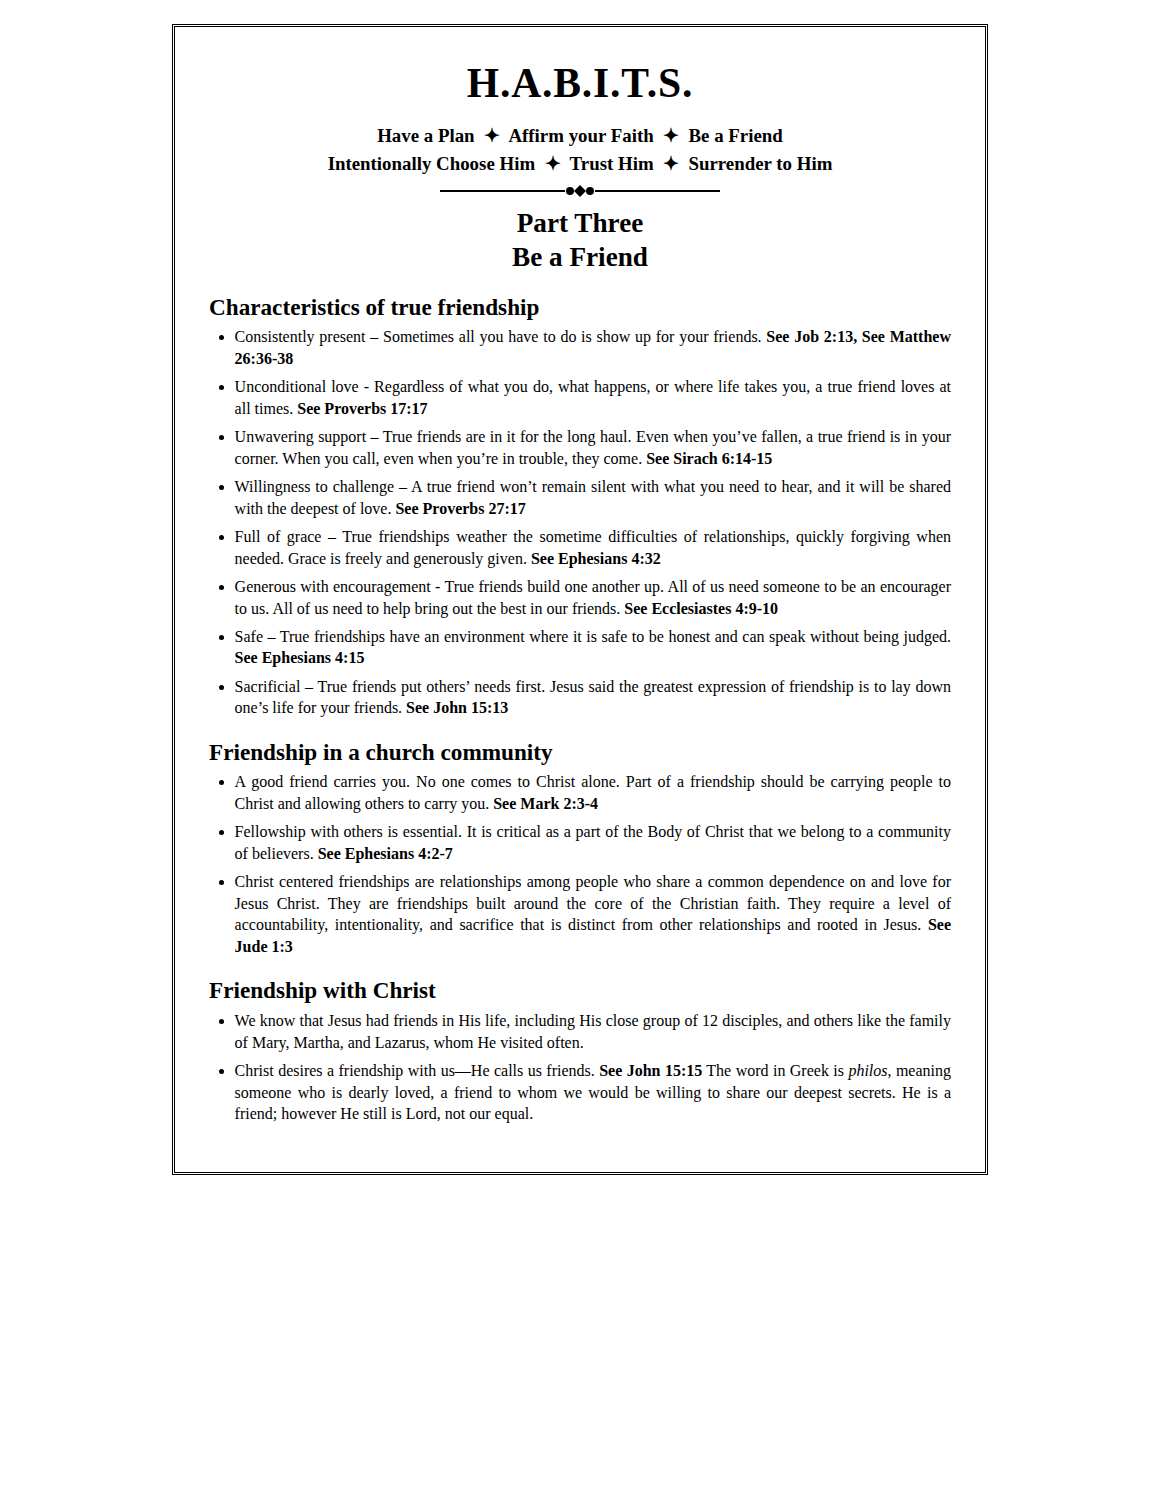H.A.B.I.T.S.
Have a Plan ✦ Affirm your Faith ✦ Be a Friend
Intentionally Choose Him ✦ Trust Him ✦ Surrender to Him
Part Three Be a Friend
Characteristics of true friendship
Consistently present – Sometimes all you have to do is show up for your friends. See Job 2:13, See Matthew 26:36-38
Unconditional love - Regardless of what you do, what happens, or where life takes you, a true friend loves at all times. See Proverbs 17:17
Unwavering support – True friends are in it for the long haul. Even when you’ve fallen, a true friend is in your corner. When you call, even when you’re in trouble, they come. See Sirach 6:14-15
Willingness to challenge – A true friend won’t remain silent with what you need to hear, and it will be shared with the deepest of love. See Proverbs 27:17
Full of grace – True friendships weather the sometime difficulties of relationships, quickly forgiving when needed. Grace is freely and generously given. See Ephesians 4:32
Generous with encouragement - True friends build one another up. All of us need someone to be an encourager to us. All of us need to help bring out the best in our friends. See Ecclesiastes 4:9-10
Safe – True friendships have an environment where it is safe to be honest and can speak without being judged. See Ephesians 4:15
Sacrificial – True friends put others’ needs first. Jesus said the greatest expression of friendship is to lay down one’s life for your friends. See John 15:13
Friendship in a church community
A good friend carries you. No one comes to Christ alone. Part of a friendship should be carrying people to Christ and allowing others to carry you. See Mark 2:3-4
Fellowship with others is essential. It is critical as a part of the Body of Christ that we belong to a community of believers. See Ephesians 4:2-7
Christ centered friendships are relationships among people who share a common dependence on and love for Jesus Christ. They are friendships built around the core of the Christian faith. They require a level of accountability, intentionality, and sacrifice that is distinct from other relationships and rooted in Jesus. See Jude 1:3
Friendship with Christ
We know that Jesus had friends in His life, including His close group of 12 disciples, and others like the family of Mary, Martha, and Lazarus, whom He visited often.
Christ desires a friendship with us—He calls us friends. See John 15:15 The word in Greek is philos, meaning someone who is dearly loved, a friend to whom we would be willing to share our deepest secrets. He is a friend; however He still is Lord, not our equal.